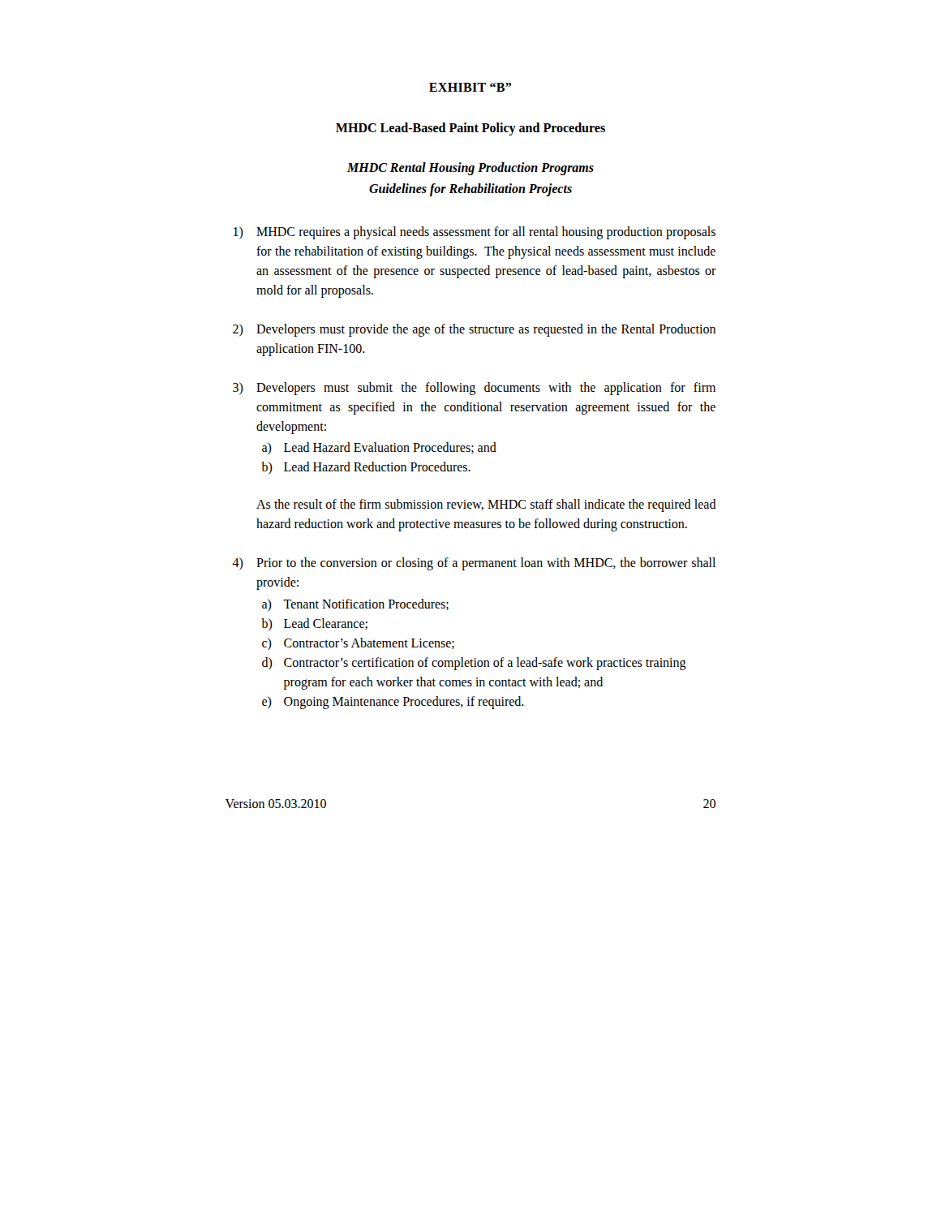EXHIBIT “B”
MHDC Lead-Based Paint Policy and Procedures
MHDC Rental Housing Production Programs
Guidelines for Rehabilitation Projects
MHDC requires a physical needs assessment for all rental housing production proposals for the rehabilitation of existing buildings. The physical needs assessment must include an assessment of the presence or suspected presence of lead-based paint, asbestos or mold for all proposals.
Developers must provide the age of the structure as requested in the Rental Production application FIN-100.
Developers must submit the following documents with the application for firm commitment as specified in the conditional reservation agreement issued for the development:
Lead Hazard Evaluation Procedures; and
Lead Hazard Reduction Procedures.
As the result of the firm submission review, MHDC staff shall indicate the required lead hazard reduction work and protective measures to be followed during construction.
Prior to the conversion or closing of a permanent loan with MHDC, the borrower shall provide:
Tenant Notification Procedures;
Lead Clearance;
Contractor’s Abatement License;
Contractor’s certification of completion of a lead-safe work practices training program for each worker that comes in contact with lead; and
Ongoing Maintenance Procedures, if required.
Version 05.03.2010 20